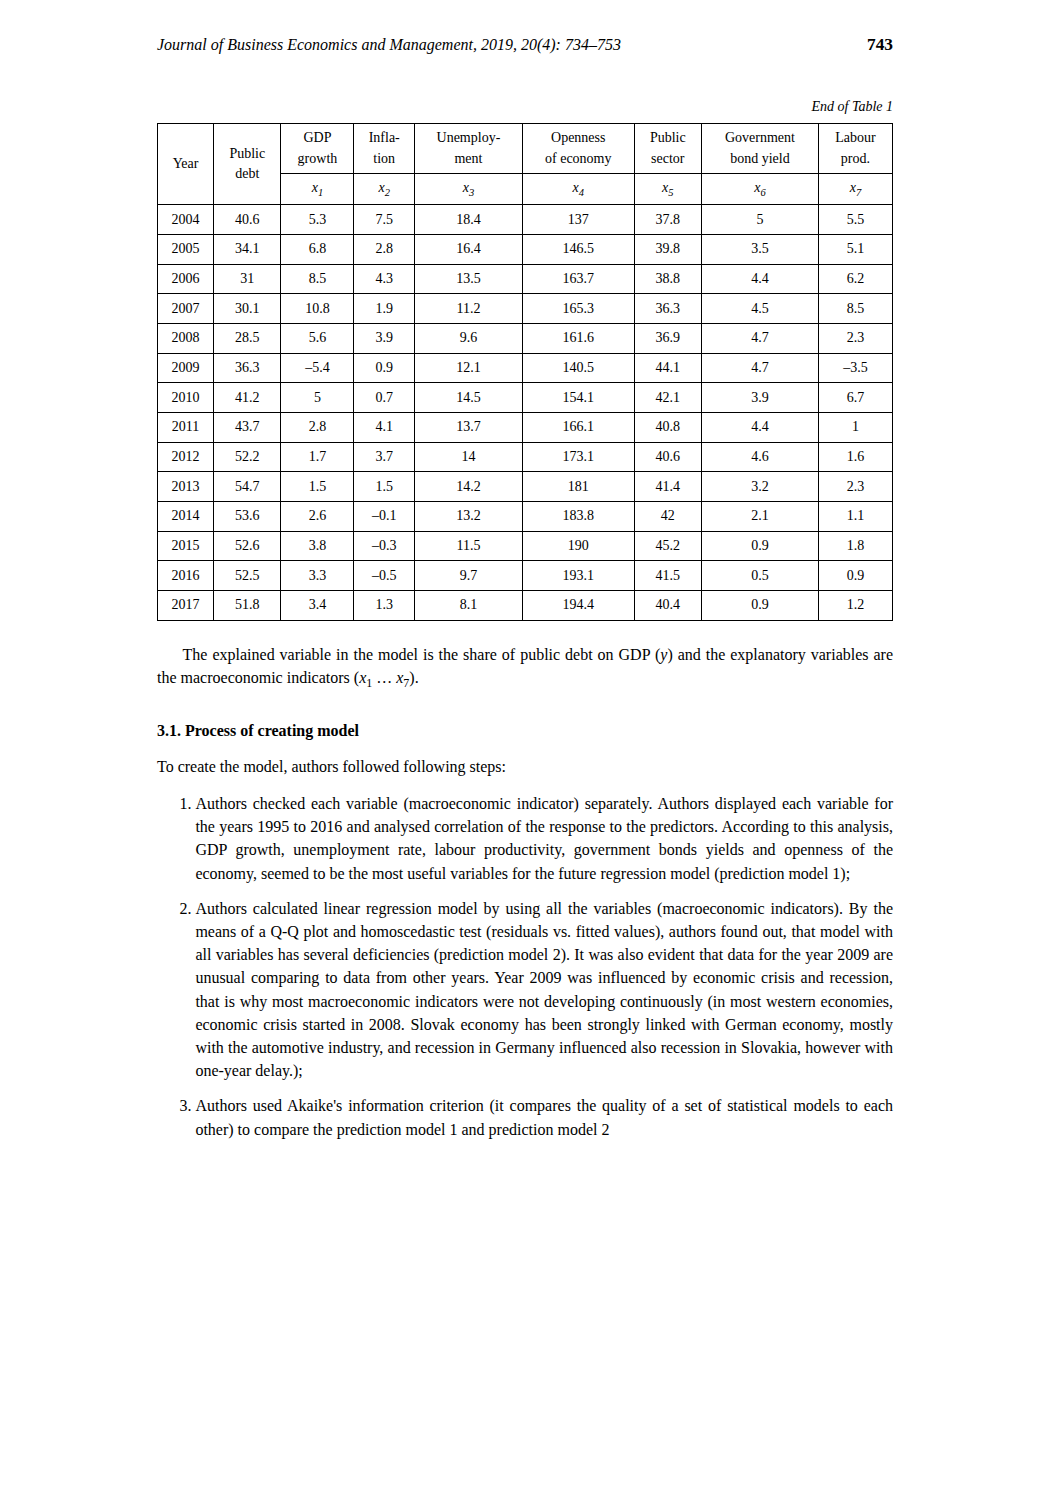Journal of Business Economics and Management, 2019, 20(4): 734–753 743
End of Table 1
| Year | Public debt | GDP growth | Infla- tion | Unemploy- ment | Openness of economy | Public sector | Government bond yield | Labour prod. |
| --- | --- | --- | --- | --- | --- | --- | --- | --- |
| x 1 | x 2 | x 3 | x 4 | x 5 | x 6 | x 7 |
| 2004 | 40.6 | 5.3 | 7.5 | 18.4 | 137 | 37.8 | 5 | 5.5 |
| 2005 | 34.1 | 6.8 | 2.8 | 16.4 | 146.5 | 39.8 | 3.5 | 5.1 |
| 2006 | 31 | 8.5 | 4.3 | 13.5 | 163.7 | 38.8 | 4.4 | 6.2 |
| 2007 | 30.1 | 10.8 | 1.9 | 11.2 | 165.3 | 36.3 | 4.5 | 8.5 |
| 2008 | 28.5 | 5.6 | 3.9 | 9.6 | 161.6 | 36.9 | 4.7 | 2.3 |
| 2009 | 36.3 | –5.4 | 0.9 | 12.1 | 140.5 | 44.1 | 4.7 | –3.5 |
| 2010 | 41.2 | 5 | 0.7 | 14.5 | 154.1 | 42.1 | 3.9 | 6.7 |
| 2011 | 43.7 | 2.8 | 4.1 | 13.7 | 166.1 | 40.8 | 4.4 | 1 |
| 2012 | 52.2 | 1.7 | 3.7 | 14 | 173.1 | 40.6 | 4.6 | 1.6 |
| 2013 | 54.7 | 1.5 | 1.5 | 14.2 | 181 | 41.4 | 3.2 | 2.3 |
| 2014 | 53.6 | 2.6 | –0.1 | 13.2 | 183.8 | 42 | 2.1 | 1.1 |
| 2015 | 52.6 | 3.8 | –0.3 | 11.5 | 190 | 45.2 | 0.9 | 1.8 |
| 2016 | 52.5 | 3.3 | –0.5 | 9.7 | 193.1 | 41.5 | 0.5 | 0.9 |
| 2017 | 51.8 | 3.4 | 1.3 | 8.1 | 194.4 | 40.4 | 0.9 | 1.2 |
The explained variable in the model is the share of public debt on GDP (y) and the explanatory variables are the macroeconomic indicators (x1 … x7).
3.1. Process of creating model
To create the model, authors followed following steps:
Authors checked each variable (macroeconomic indicator) separately. Authors displayed each variable for the years 1995 to 2016 and analysed correlation of the response to the predictors. According to this analysis, GDP growth, unemployment rate, labour productivity, government bonds yields and openness of the economy, seemed to be the most useful variables for the future regression model (prediction model 1);
Authors calculated linear regression model by using all the variables (macroeconomic indicators). By the means of a Q-Q plot and homoscedastic test (residuals vs. fitted values), authors found out, that model with all variables has several deficiencies (prediction model 2). It was also evident that data for the year 2009 are unusual comparing to data from other years. Year 2009 was influenced by economic crisis and recession, that is why most macroeconomic indicators were not developing continuously (in most western economies, economic crisis started in 2008. Slovak economy has been strongly linked with German economy, mostly with the automotive industry, and recession in Germany influenced also recession in Slovakia, however with one-year delay.);
Authors used Akaike's information criterion (it compares the quality of a set of statistical models to each other) to compare the prediction model 1 and prediction model 2